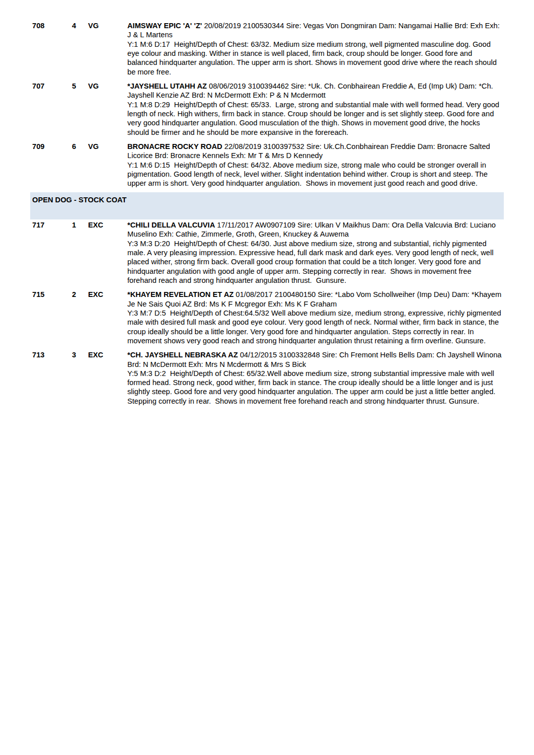| 708 | 4 | VG | AIMSWAY EPIC 'A' 'Z' 20/08/2019 2100530344 Sire: Vegas Von Dongmiran Dam: Nangamai Hallie Brd: Exh Exh: J & L Martens Y:1 M:6 D:17 Height/Depth of Chest: 63/32. Medium size medium strong, well pigmented masculine dog. Good eye colour and masking. Wither in stance is well placed, firm back, croup should be longer. Good fore and balanced hindquarter angulation. The upper arm is short. Shows in movement good drive where the reach should be more free. |
| 707 | 5 | VG | *JAYSHELL UTAHH AZ 08/06/2019 3100394462 Sire: *Uk. Ch. Conbhairean Freddie A, Ed (Imp Uk) Dam: *Ch. Jayshell Kenzie AZ Brd: N McDermott Exh: P & N Mcdermott Y:1 M:8 D:29 Height/Depth of Chest: 65/33. Large, strong and substantial male with well formed head. Very good length of neck. High withers, firm back in stance. Croup should be longer and is set slightly steep. Good fore and very good hindquarter angulation. Good musculation of the thigh. Shows in movement good drive, the hocks should be firmer and he should be more expansive in the forereach. |
| 709 | 6 | VG | BRONACRE ROCKY ROAD 22/08/2019 3100397532 Sire: Uk.Ch.Conbhairean Freddie Dam: Bronacre Salted Licorice Brd: Bronacre Kennels Exh: Mr T & Mrs D Kennedy Y:1 M:6 D:15 Height/Depth of Chest: 64/32. Above medium size, strong male who could be stronger overall in pigmentation. Good length of neck, level wither. Slight indentation behind wither. Croup is short and steep. The upper arm is short. Very good hindquarter angulation. Shows in movement just good reach and good drive. |
| OPEN DOG - STOCK COAT |
| 717 | 1 | EXC | *CHILI DELLA VALCUVIA 17/11/2017 AW0907109 Sire: Ulkan V Maikhus Dam: Ora Della Valcuvia Brd: Luciano Muselino Exh: Cathie, Zimmerle, Groth, Green, Knuckey & Auwema Y:3 M:3 D:20 Height/Depth of Chest: 64/30. Just above medium size, strong and substantial, richly pigmented male. A very pleasing impression. Expressive head, full dark mask and dark eyes. Very good length of neck, well placed wither, strong firm back. Overall good croup formation that could be a titch longer. Very good fore and hindquarter angulation with good angle of upper arm. Stepping correctly in rear. Shows in movement free forehand reach and strong hindquarter angulation thrust. Gunsure. |
| 715 | 2 | EXC | *KHAYEM REVELATION ET AZ 01/08/2017 2100480150 Sire: *Labo Vom Schollweiher (Imp Deu) Dam: *Khayem Je Ne Sais Quoi AZ Brd: Ms K F Mcgregor Exh: Ms K F Graham Y:3 M:7 D:5 Height/Depth of Chest:64.5/32 Well above medium size, medium strong, expressive, richly pigmented male with desired full mask and good eye colour. Very good length of neck. Normal wither, firm back in stance, the croup ideally should be a little longer. Very good fore and hindquarter angulation. Steps correctly in rear. In movement shows very good reach and strong hindquarter angulation thrust retaining a firm overline. Gunsure. |
| 713 | 3 | EXC | *CH. JAYSHELL NEBRASKA AZ 04/12/2015 3100332848 Sire: Ch Fremont Hells Bells Dam: Ch Jayshell Winona Brd: N McDermott Exh: Mrs N Mcdermott & Mrs S Bick Y:5 M:3 D:2 Height/Depth of Chest: 65/32.Well above medium size, strong substantial impressive male with well formed head. Strong neck, good wither, firm back in stance. The croup ideally should be a little longer and is just slightly steep. Good fore and very good hindquarter angulation. The upper arm could be just a little better angled. Stepping correctly in rear. Shows in movement free forehand reach and strong hindquarter thrust. Gunsure. |